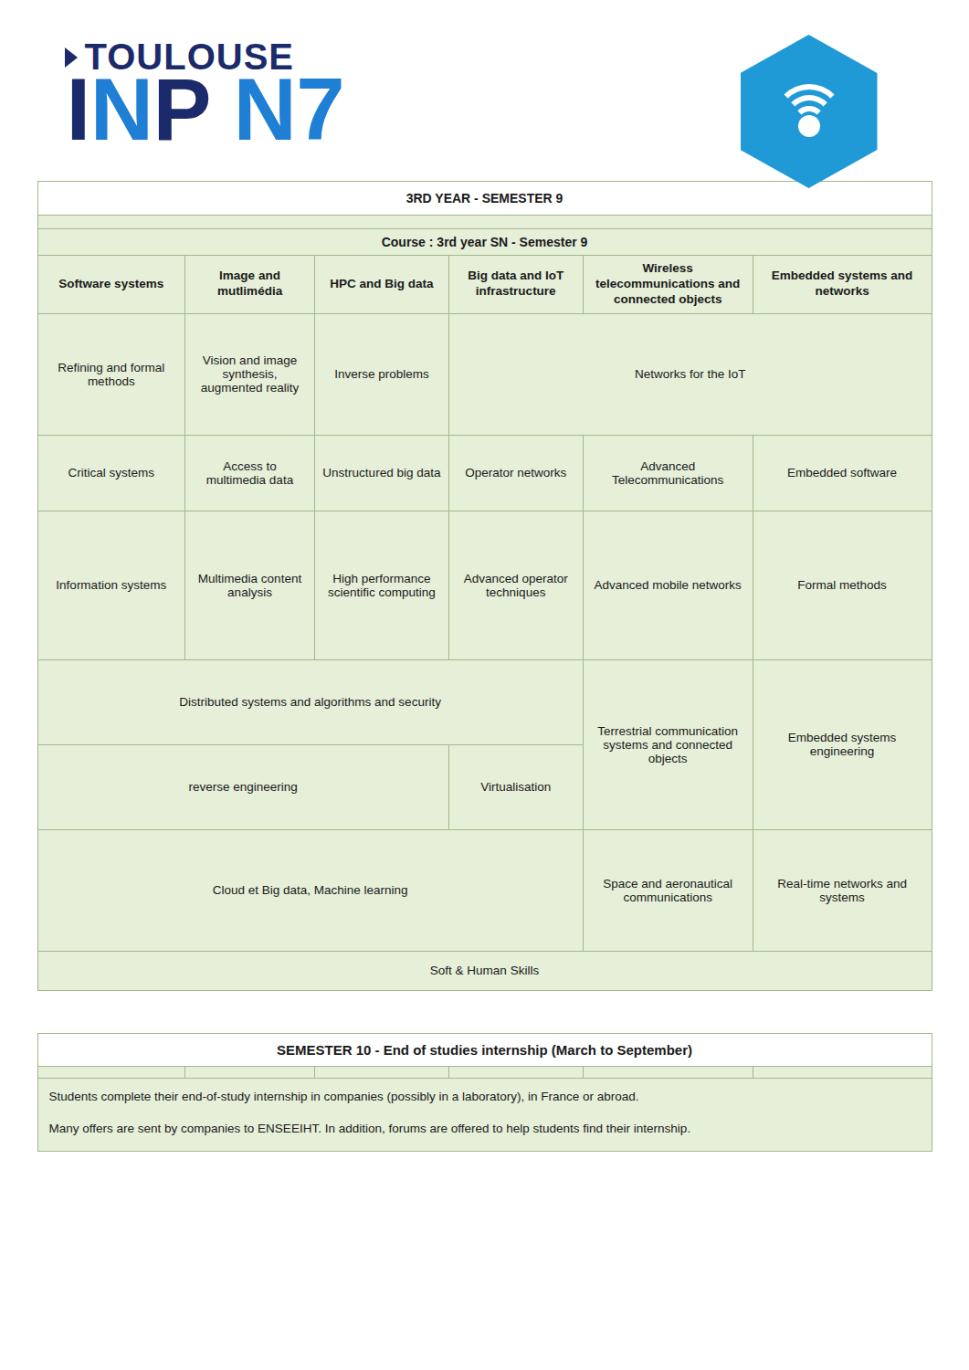TOULOUSE
INP N7
| 3RD YEAR - SEMESTER 9 |
| Course : 3rd year SN - Semester 9 |
| Software systems | Image and mutlimédia | HPC and Big data | Big data and IoT infrastructure | Wireless telecommunications and connected objects | Embedded systems and networks |
| Refining and formal methods | Vision and image synthesis, augmented reality | Inverse problems | Networks for the IoT |
| Critical systems | Access to multimedia data | Unstructured big data | Operator networks | Advanced Telecommunications | Embedded software |
| Information systems | Multimedia content analysis | High performance scientific computing | Advanced operator techniques | Advanced mobile networks | Formal methods |
| Distributed systems and algorithms and security | Terrestrial communication systems and connected objects | Embedded systems engineering |
| reverse engineering | Virtualisation |
| Cloud et Big data, Machine learning | Space and aeronautical communications | Real-time networks and systems |
| Soft & Human Skills |
| SEMESTER 10 - End of studies internship (March to September) |
| Students complete their end-of-study internship in companies (possibly in a laboratory), in France or abroad. Many offers are sent by companies to ENSEEIHT. In addition, forums are offered to help students find their internship. |